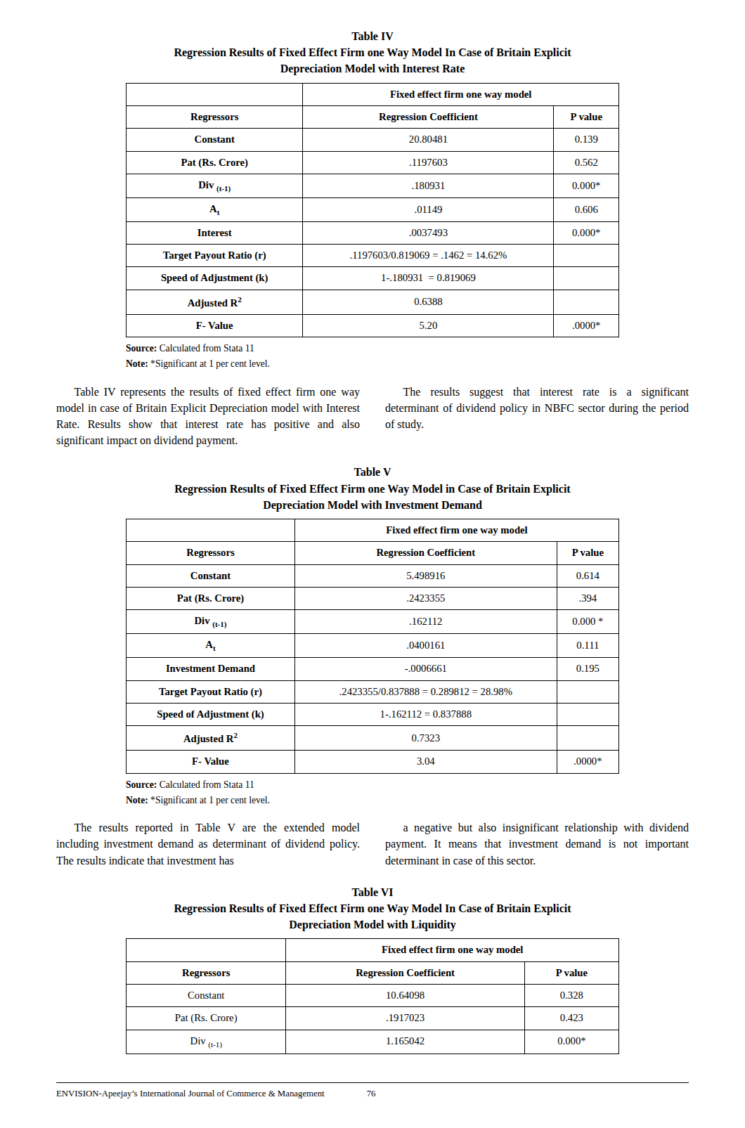Table IV Regression Results of Fixed Effect Firm one Way Model In Case of Britain Explicit
Depreciation Model with Interest Rate
| | Fixed effect firm one way model |
| Regressors | Regression Coefficient | P value |
| Constant | 20.80481 | 0.139 |
| Pat (Rs. Crore) | .1197603 | 0.562 |
| Div (t-1) | .180931 | 0.000* |
| A t | .01149 | 0.606 |
| Interest | .0037493 | 0.000* |
| Target Payout Ratio (r) | .1197603/0.819069 = .1462 = 14.62% | |
| Speed of Adjustment (k) | 1-.180931 = 0.819069 | |
| Adjusted R 2 | 0.6388 | |
| F- Value | 5.20 | .0000* |
Source: Calculated from Stata 11
Note: *Significant at 1 per cent level.
Table IV represents the results of fixed effect firm one way model in case of Britain Explicit Depreciation model with Interest Rate. Results show that interest rate has positive and also significant impact on dividend payment.
The results suggest that interest rate is a significant determinant of dividend policy in NBFC sector during the period of study.
Table V Regression Results of Fixed Effect Firm one Way Model in Case of Britain Explicit
Depreciation Model with Investment Demand
| | Fixed effect firm one way model |
| Regressors | Regression Coefficient | P value |
| Constant | 5.498916 | 0.614 |
| Pat (Rs. Crore) | .2423355 | .394 |
| Div (t-1) | .162112 | 0.000 * |
| A t | .0400161 | 0.111 |
| Investment Demand | -.0006661 | 0.195 |
| Target Payout Ratio (r) | .2423355/0.837888 = 0.289812 = 28.98% | |
| Speed of Adjustment (k) | 1-.162112 = 0.837888 | |
| Adjusted R 2 | 0.7323 | |
| F- Value | 3.04 | .0000* |
Source: Calculated from Stata 11
Note: *Significant at 1 per cent level.
The results reported in Table V are the extended model including investment demand as determinant of dividend policy. The results indicate that investment has
a negative but also insignificant relationship with dividend payment. It means that investment demand is not important determinant in case of this sector.
Table VI Regression Results of Fixed Effect Firm one Way Model In Case of Britain Explicit
Depreciation Model with Liquidity
| | Fixed effect firm one way model |
| Regressors | Regression Coefficient | P value |
| Constant | 10.64098 | 0.328 |
| Pat (Rs. Crore) | .1917023 | 0.423 |
| Div (t-1) | 1.165042 | 0.000* |
ENVISION-Apeejay’s International Journal of Commerce & Management 76